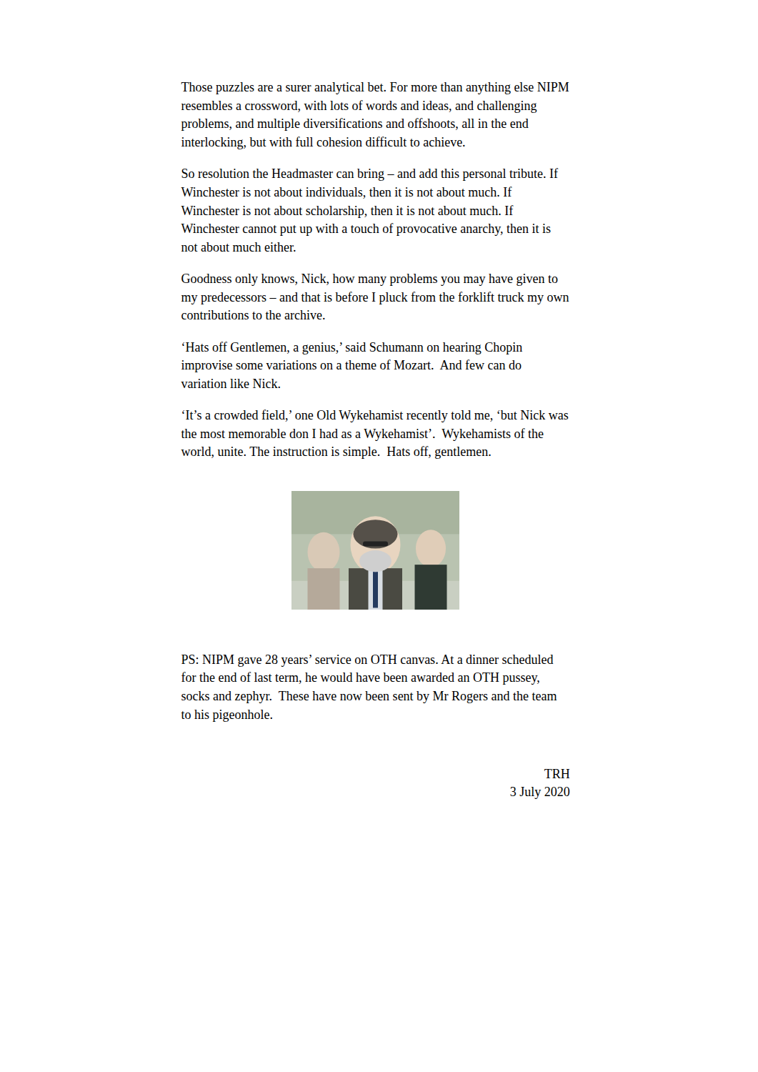Those puzzles are a surer analytical bet. For more than anything else NIPM resembles a crossword, with lots of words and ideas, and challenging problems, and multiple diversifications and offshoots, all in the end interlocking, but with full cohesion difficult to achieve.
So resolution the Headmaster can bring – and add this personal tribute. If Winchester is not about individuals, then it is not about much. If Winchester is not about scholarship, then it is not about much. If Winchester cannot put up with a touch of provocative anarchy, then it is not about much either.
Goodness only knows, Nick, how many problems you may have given to my predecessors – and that is before I pluck from the forklift truck my own contributions to the archive.
‘Hats off Gentlemen, a genius,’ said Schumann on hearing Chopin improvise some variations on a theme of Mozart. And few can do variation like Nick.
‘It’s a crowded field,’ one Old Wykehamist recently told me, ‘but Nick was the most memorable don I had as a Wykehamist’. Wykehamists of the world, unite. The instruction is simple. Hats off, gentlemen.
PS: NIPM gave 28 years’ service on OTH canvas. At a dinner scheduled for the end of last term, he would have been awarded an OTH pussey, socks and zephyr. These have now been sent by Mr Rogers and the team to his pigeonhole.
TRH
3 July 2020